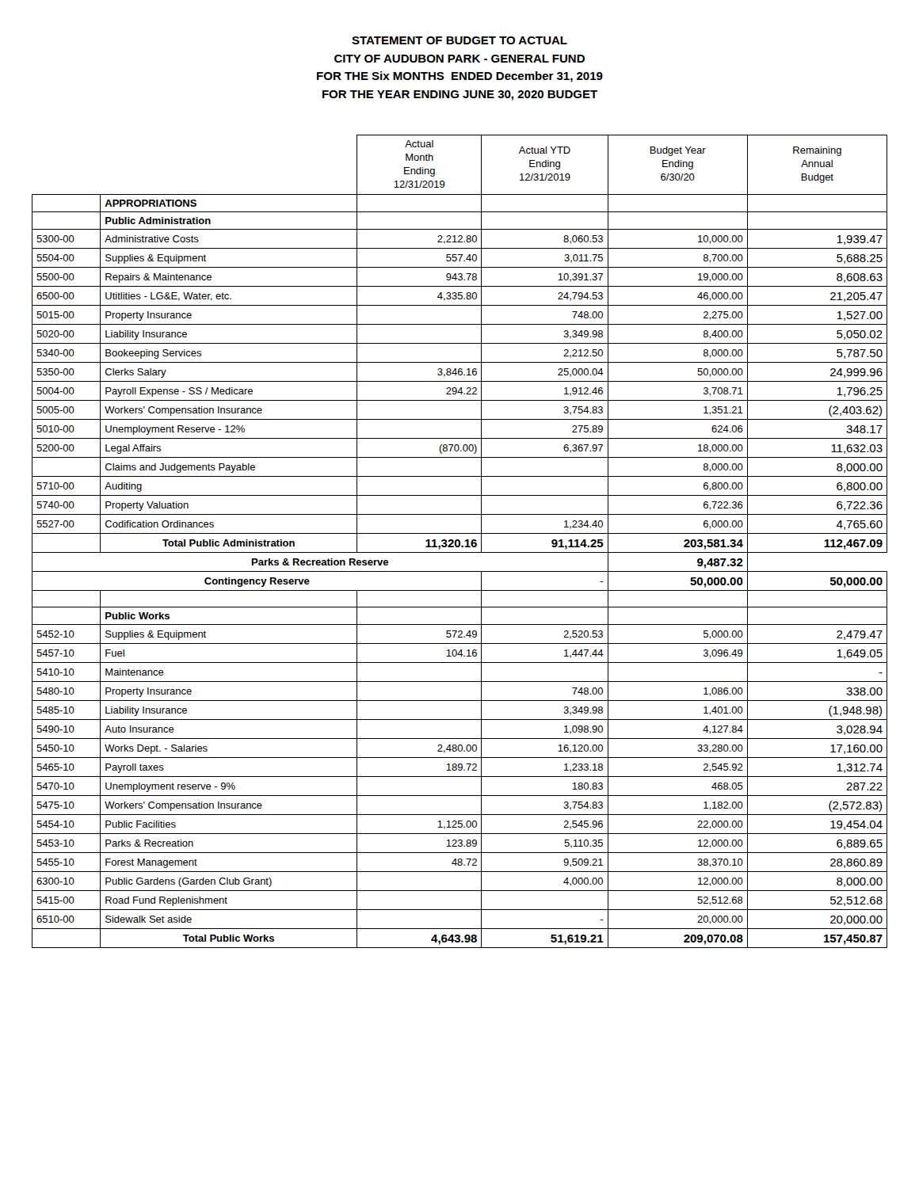STATEMENT OF BUDGET TO ACTUAL
CITY OF AUDUBON PARK - GENERAL FUND
FOR THE Six MONTHS ENDED December 31, 2019
FOR THE YEAR ENDING JUNE 30, 2020 BUDGET
| | | Actual Month Ending 12/31/2019 | Actual YTD Ending 12/31/2019 | Budget Year Ending 6/30/20 | Remaining Annual Budget |
| --- | --- | --- | --- | --- | --- |
| | APPROPRIATIONS | | | | |
| | Public Administration | | | | |
| 5300-00 | Administrative Costs | 2,212.80 | 8,060.53 | 10,000.00 | 1,939.47 |
| 5504-00 | Supplies & Equipment | 557.40 | 3,011.75 | 8,700.00 | 5,688.25 |
| 5500-00 | Repairs & Maintenance | 943.78 | 10,391.37 | 19,000.00 | 8,608.63 |
| 6500-00 | Utitlities - LG&E, Water, etc. | 4,335.80 | 24,794.53 | 46,000.00 | 21,205.47 |
| 5015-00 | Property Insurance | | 748.00 | 2,275.00 | 1,527.00 |
| 5020-00 | Liability Insurance | | 3,349.98 | 8,400.00 | 5,050.02 |
| 5340-00 | Bookeeping Services | | 2,212.50 | 8,000.00 | 5,787.50 |
| 5350-00 | Clerks Salary | 3,846.16 | 25,000.04 | 50,000.00 | 24,999.96 |
| 5004-00 | Payroll Expense - SS / Medicare | 294.22 | 1,912.46 | 3,708.71 | 1,796.25 |
| 5005-00 | Workers' Compensation Insurance | | 3,754.83 | 1,351.21 | (2,403.62) |
| 5010-00 | Unemployment Reserve - 12% | | 275.89 | 624.06 | 348.17 |
| 5200-00 | Legal Affairs | (870.00) | 6,367.97 | 18,000.00 | 11,632.03 |
| | Claims and Judgements Payable | | | 8,000.00 | 8,000.00 |
| 5710-00 | Auditing | | | 6,800.00 | 6,800.00 |
| 5740-00 | Property Valuation | | | 6,722.36 | 6,722.36 |
| 5527-00 | Codification Ordinances | | 1,234.40 | 6,000.00 | 4,765.60 |
| | Total Public Administration | 11,320.16 | 91,114.25 | 203,581.34 | 112,467.09 |
| Parks & Recreation Reserve | 9,487.32 | |
| Contingency Reserve | - | 50,000.00 | 50,000.00 |
| | Public Works | | | | |
| 5452-10 | Supplies & Equipment | 572.49 | 2,520.53 | 5,000.00 | 2,479.47 |
| 5457-10 | Fuel | 104.16 | 1,447.44 | 3,096.49 | 1,649.05 |
| 5410-10 | Maintenance | | | | - |
| 5480-10 | Property Insurance | | 748.00 | 1,086.00 | 338.00 |
| 5485-10 | Liability Insurance | | 3,349.98 | 1,401.00 | (1,948.98) |
| 5490-10 | Auto Insurance | | 1,098.90 | 4,127.84 | 3,028.94 |
| 5450-10 | Works Dept. - Salaries | 2,480.00 | 16,120.00 | 33,280.00 | 17,160.00 |
| 5465-10 | Payroll taxes | 189.72 | 1,233.18 | 2,545.92 | 1,312.74 |
| 5470-10 | Unemployment reserve - 9% | | 180.83 | 468.05 | 287.22 |
| 5475-10 | Workers' Compensation Insurance | | 3,754.83 | 1,182.00 | (2,572.83) |
| 5454-10 | Public Facilities | 1,125.00 | 2,545.96 | 22,000.00 | 19,454.04 |
| 5453-10 | Parks & Recreation | 123.89 | 5,110.35 | 12,000.00 | 6,889.65 |
| 5455-10 | Forest Management | 48.72 | 9,509.21 | 38,370.10 | 28,860.89 |
| 6300-10 | Public Gardens (Garden Club Grant) | | 4,000.00 | 12,000.00 | 8,000.00 |
| 5415-00 | Road Fund Replenishment | | | 52,512.68 | 52,512.68 |
| 6510-00 | Sidewalk Set aside | | - | 20,000.00 | 20,000.00 |
| | Total Public Works | 4,643.98 | 51,619.21 | 209,070.08 | 157,450.87 |